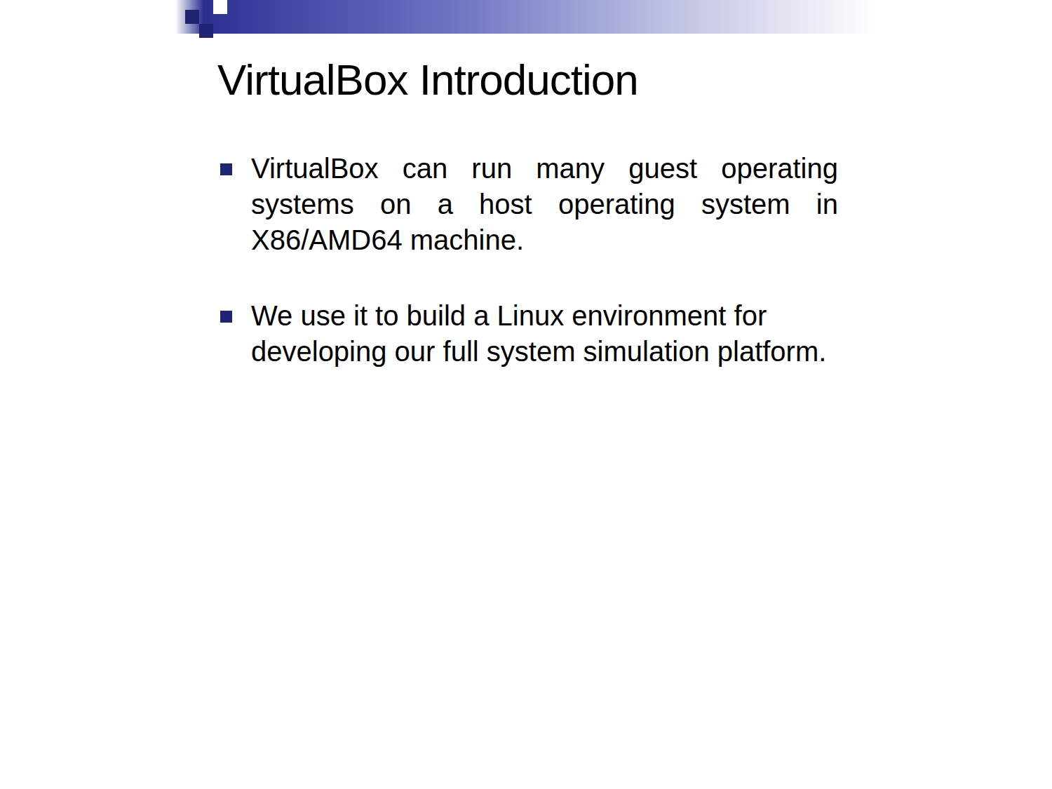VirtualBox Introduction
VirtualBox can run many guest operating systems on a host operating system in X86/AMD64 machine.
We use it to build a Linux environment for developing our full system simulation platform.